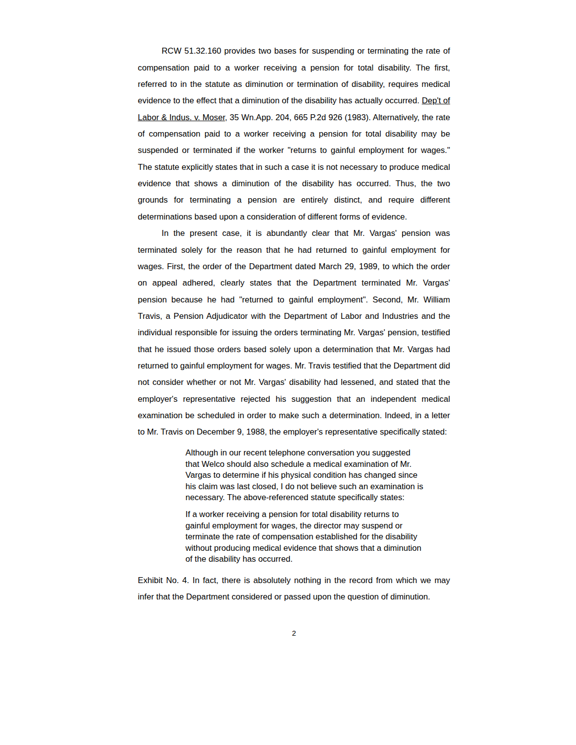RCW 51.32.160 provides two bases for suspending or terminating the rate of compensation paid to a worker receiving a pension for total disability. The first, referred to in the statute as diminution or termination of disability, requires medical evidence to the effect that a diminution of the disability has actually occurred. Dep't of Labor & Indus. v. Moser, 35 Wn.App. 204, 665 P.2d 926 (1983). Alternatively, the rate of compensation paid to a worker receiving a pension for total disability may be suspended or terminated if the worker "returns to gainful employment for wages." The statute explicitly states that in such a case it is not necessary to produce medical evidence that shows a diminution of the disability has occurred. Thus, the two grounds for terminating a pension are entirely distinct, and require different determinations based upon a consideration of different forms of evidence.
In the present case, it is abundantly clear that Mr. Vargas' pension was terminated solely for the reason that he had returned to gainful employment for wages. First, the order of the Department dated March 29, 1989, to which the order on appeal adhered, clearly states that the Department terminated Mr. Vargas' pension because he had "returned to gainful employment". Second, Mr. William Travis, a Pension Adjudicator with the Department of Labor and Industries and the individual responsible for issuing the orders terminating Mr. Vargas' pension, testified that he issued those orders based solely upon a determination that Mr. Vargas had returned to gainful employment for wages. Mr. Travis testified that the Department did not consider whether or not Mr. Vargas' disability had lessened, and stated that the employer's representative rejected his suggestion that an independent medical examination be scheduled in order to make such a determination. Indeed, in a letter to Mr. Travis on December 9, 1988, the employer's representative specifically stated:
Although in our recent telephone conversation you suggested that Welco should also schedule a medical examination of Mr. Vargas to determine if his physical condition has changed since his claim was last closed, I do not believe such an examination is necessary. The above-referenced statute specifically states:
If a worker receiving a pension for total disability returns to gainful employment for wages, the director may suspend or terminate the rate of compensation established for the disability without producing medical evidence that shows that a diminution of the disability has occurred.
Exhibit No. 4. In fact, there is absolutely nothing in the record from which we may infer that the Department considered or passed upon the question of diminution.
2